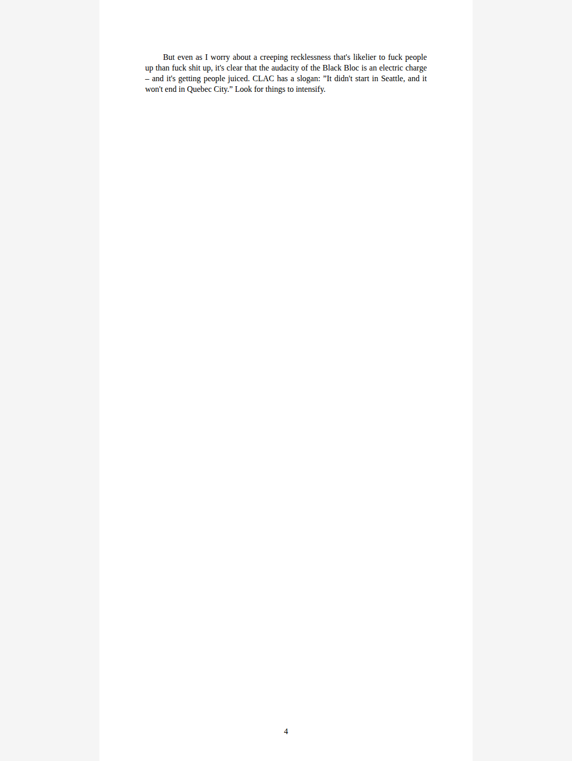But even as I worry about a creeping recklessness that's likelier to fuck people up than fuck shit up, it's clear that the audacity of the Black Bloc is an electric charge – and it's getting people juiced. CLAC has a slogan: ”It didn't start in Seattle, and it won't end in Quebec City.” Look for things to intensify.
4